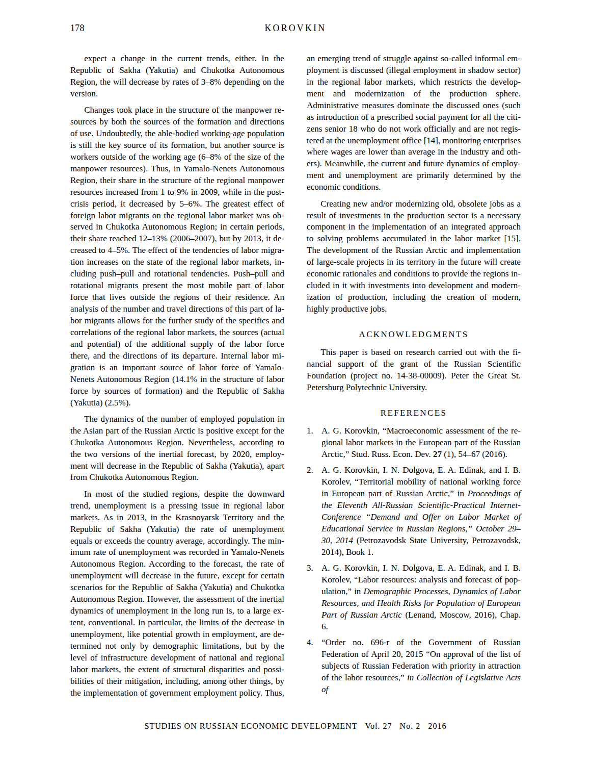178 KOROVKIN
expect a change in the current trends, either. In the Republic of Sakha (Yakutia) and Chukotka Autonomous Region, the will decrease by rates of 3–8% depending on the version.
Changes took place in the structure of the manpower resources by both the sources of the formation and directions of use. Undoubtedly, the able-bodied working-age population is still the key source of its formation, but another source is workers outside of the working age (6–8% of the size of the manpower resources). Thus, in Yamalo-Nenets Autonomous Region, their share in the structure of the regional manpower resources increased from 1 to 9% in 2009, while in the post-crisis period, it decreased by 5–6%. The greatest effect of foreign labor migrants on the regional labor market was observed in Chukotka Autonomous Region; in certain periods, their share reached 12–13% (2006–2007), but by 2013, it decreased to 4–5%. The effect of the tendencies of labor migration increases on the state of the regional labor markets, including push–pull and rotational tendencies. Push–pull and rotational migrants present the most mobile part of labor force that lives outside the regions of their residence. An analysis of the number and travel directions of this part of labor migrants allows for the further study of the specifics and correlations of the regional labor markets, the sources (actual and potential) of the additional supply of the labor force there, and the directions of its departure. Internal labor migration is an important source of labor force of Yamalo-Nenets Autonomous Region (14.1% in the structure of labor force by sources of formation) and the Republic of Sakha (Yakutia) (2.5%).
The dynamics of the number of employed population in the Asian part of the Russian Arctic is positive except for the Chukotka Autonomous Region. Nevertheless, according to the two versions of the inertial forecast, by 2020, employment will decrease in the Republic of Sakha (Yakutia), apart from Chukotka Autonomous Region.
In most of the studied regions, despite the downward trend, unemployment is a pressing issue in regional labor markets. As in 2013, in the Krasnoyarsk Territory and the Republic of Sakha (Yakutia) the rate of unemployment equals or exceeds the country average, accordingly. The minimum rate of unemployment was recorded in Yamalo-Nenets Autonomous Region. According to the forecast, the rate of unemployment will decrease in the future, except for certain scenarios for the Republic of Sakha (Yakutia) and Chukotka Autonomous Region. However, the assessment of the inertial dynamics of unemployment in the long run is, to a large extent, conventional. In particular, the limits of the decrease in unemployment, like potential growth in employment, are determined not only by demographic limitations, but by the level of infrastructure development of national and regional labor markets, the extent of structural disparities and possibilities of their mitigation, including, among other things, by the implementation of government employment policy. Thus, an emerging trend of struggle against so-called informal employment is discussed (illegal employment in shadow sector) in the regional labor markets, which restricts the development and modernization of the production sphere. Administrative measures dominate the discussed ones (such as introduction of a prescribed social payment for all the citizens senior 18 who do not work officially and are not registered at the unemployment office [14], monitoring enterprises where wages are lower than average in the industry and others). Meanwhile, the current and future dynamics of employment and unemployment are primarily determined by the economic conditions.
Creating new and/or modernizing old, obsolete jobs as a result of investments in the production sector is a necessary component in the implementation of an integrated approach to solving problems accumulated in the labor market [15]. The development of the Russian Arctic and implementation of large-scale projects in its territory in the future will create economic rationales and conditions to provide the regions included in it with investments into development and modernization of production, including the creation of modern, highly productive jobs.
Acknowledgments
This paper is based on research carried out with the financial support of the grant of the Russian Scientific Foundation (project no. 14-38-00009). Peter the Great St. Petersburg Polytechnic University.
References
A. G. Korovkin, “Macroeconomic assessment of the regional labor markets in the European part of the Russian Arctic,” Stud. Russ. Econ. Dev. 27 (1), 54–67 (2016).
A. G. Korovkin, I. N. Dolgova, E. A. Edinak, and I. B. Korolev, “Territorial mobility of national working force in European part of Russian Arctic,” in Proceedings of the Eleventh All-Russian Scientific‑Practical Internet-Conference “Demand and Offer on Labor Market of Educational Service in Russian Regions,” October 29–30, 2014 (Petrozavodsk State University, Petrozavodsk, 2014), Book 1.
A. G. Korovkin, I. N. Dolgova, E. A. Edinak, and I. B. Korolev, “Labor resources: analysis and forecast of population,” in Demographic Processes, Dynamics of Labor Resources, and Health Risks for Population of European Part of Russian Arctic (Lenand, Moscow, 2016), Chap. 6.
“Order no. 696-r of the Government of Russian Federation of April 20, 2015 “On approval of the list of subjects of Russian Federation with priority in attraction of the labor resources,” in Collection of Legislative Acts of
STUDIES ON RUSSIAN ECONOMIC DEVELOPMENT Vol. 27 No. 2 2016